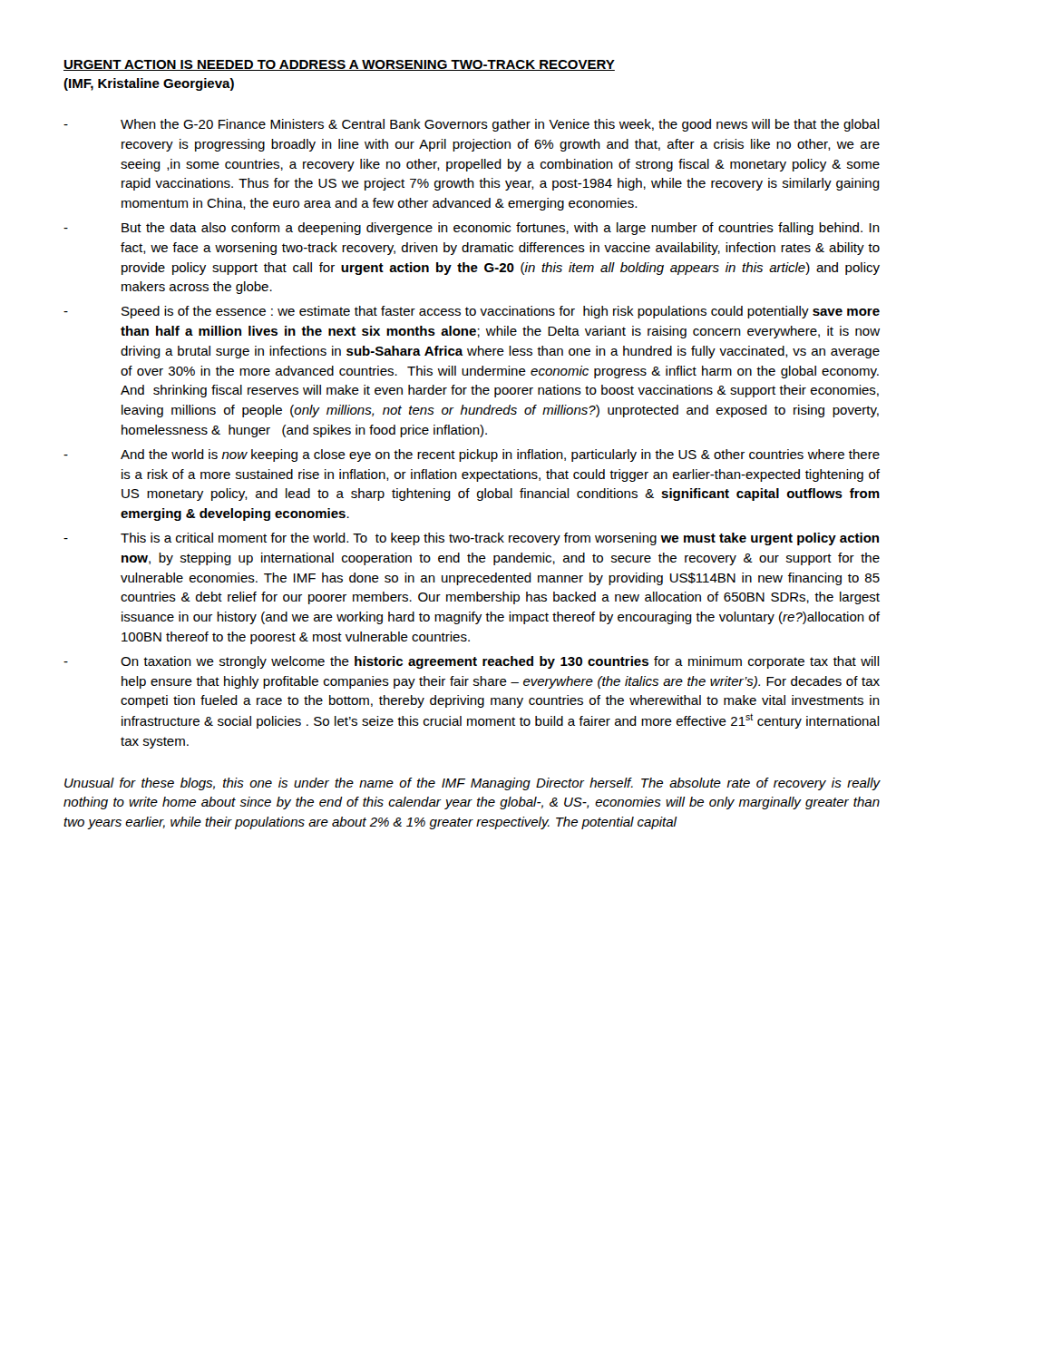URGENT ACTION IS NEEDED TO ADDRESS A WORSENING TWO-TRACK RECOVERY (IMF, Kristaline Georgieva)
When the G-20 Finance Ministers & Central Bank Governors gather in Venice this week, the good news will be that the global recovery is progressing broadly in line with our April projection of 6% growth and that, after a crisis like no other, we are seeing ,in some countries, a recovery like no other, propelled by a combination of strong fiscal & monetary policy & some rapid vaccinations. Thus for the US we project 7% growth this year, a post-1984 high, while the recovery is similarly gaining momentum in China, the euro area and a few other advanced & emerging economies.
But the data also conform a deepening divergence in economic fortunes, with a large number of countries falling behind. In fact, we face a worsening two-track recovery, driven by dramatic differences in vaccine availability, infection rates & ability to provide policy support that call for urgent action by the G-20 (in this item all bolding appears in this article) and policy makers across the globe.
Speed is of the essence : we estimate that faster access to vaccinations for high risk populations could potentially save more than half a million lives in the next six months alone; while the Delta variant is raising concern everywhere, it is now driving a brutal surge in infections in sub-Sahara Africa where less than one in a hundred is fully vaccinated, vs an average of over 30% in the more advanced countries. This will undermine economic progress & inflict harm on the global economy. And shrinking fiscal reserves will make it even harder for the poorer nations to boost vaccinations & support their economies, leaving millions of people (only millions, not tens or hundreds of millions?) unprotected and exposed to rising poverty, homelessness & hunger (and spikes in food price inflation).
And the world is now keeping a close eye on the recent pickup in inflation, particularly in the US & other countries where there is a risk of a more sustained rise in inflation, or inflation expectations, that could trigger an earlier-than-expected tightening of US monetary policy, and lead to a sharp tightening of global financial conditions & significant capital outflows from emerging & developing economies.
This is a critical moment for the world. To to keep this two-track recovery from worsening we must take urgent policy action now, by stepping up international cooperation to end the pandemic, and to secure the recovery & our support for the vulnerable economies. The IMF has done so in an unprecedented manner by providing US$114BN in new financing to 85 countries & debt relief for our poorer members. Our membership has backed a new allocation of 650BN SDRs, the largest issuance in our history (and we are working hard to magnify the impact thereof by encouraging the voluntary (re?)allocation of 100BN thereof to the poorest & most vulnerable countries.
On taxation we strongly welcome the historic agreement reached by 130 countries for a minimum corporate tax that will help ensure that highly profitable companies pay their fair share – everywhere (the italics are the writer’s). For decades of tax competi tion fueled a race to the bottom, thereby depriving many countries of the wherewithal to make vital investments in infrastructure & social policies . So let’s seize this crucial moment to build a fairer and more effective 21st century international tax system.
Unusual for these blogs, this one is under the name of the IMF Managing Director herself. The absolute rate of recovery is really nothing to write home about since by the end of this calendar year the global-, & US-, economies will be only marginally greater than two years earlier, while their populations are about 2% & 1% greater respectively. The potential capital